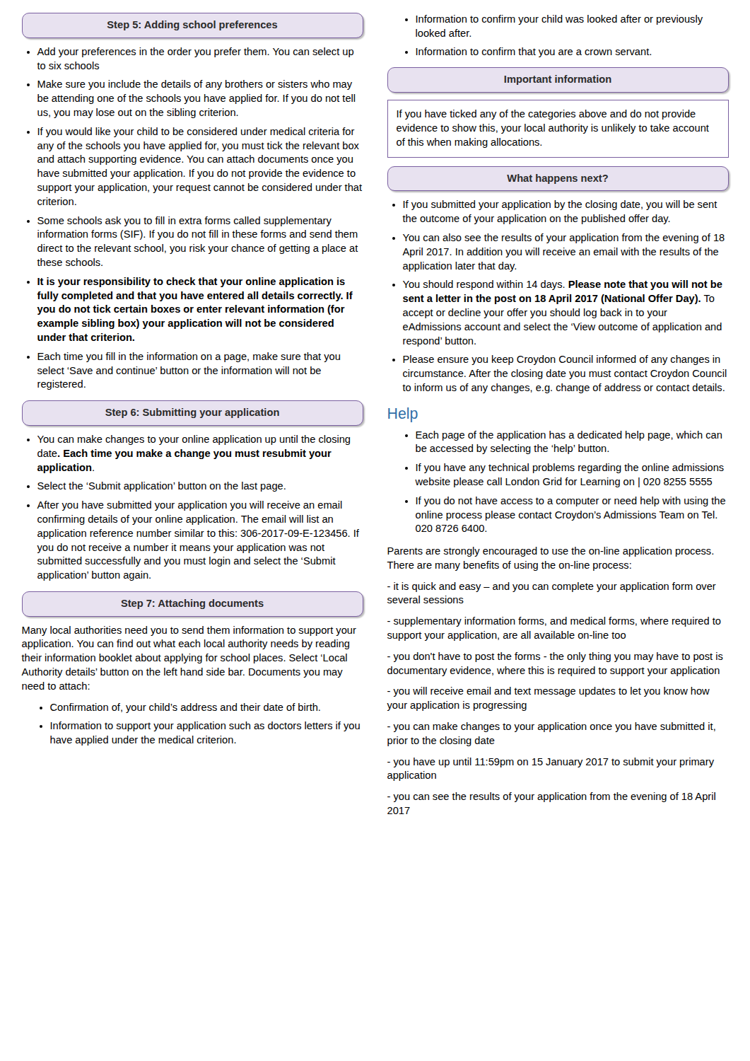Step 5: Adding school preferences
Add your preferences in the order you prefer them. You can select up to six schools
Make sure you include the details of any brothers or sisters who may be attending one of the schools you have applied for. If you do not tell us, you may lose out on the sibling criterion.
If you would like your child to be considered under medical criteria for any of the schools you have applied for, you must tick the relevant box and attach supporting evidence. You can attach documents once you have submitted your application. If you do not provide the evidence to support your application, your request cannot be considered under that criterion.
Some schools ask you to fill in extra forms called supplementary information forms (SIF). If you do not fill in these forms and send them direct to the relevant school, you risk your chance of getting a place at these schools.
It is your responsibility to check that your online application is fully completed and that you have entered all details correctly. If you do not tick certain boxes or enter relevant information (for example sibling box) your application will not be considered under that criterion.
Each time you fill in the information on a page, make sure that you select ‘Save and continue’ button or the information will not be registered.
Step 6: Submitting your application
You can make changes to your online application up until the closing date. Each time you make a change you must resubmit your application.
Select the ‘Submit application’ button on the last page.
After you have submitted your application you will receive an email confirming details of your online application. The email will list an application reference number similar to this: 306-2017-09-E-123456. If you do not receive a number it means your application was not submitted successfully and you must login and select the ‘Submit application’ button again.
Step 7: Attaching documents
Many local authorities need you to send them information to support your application. You can find out what each local authority needs by reading their information booklet about applying for school places. Select ‘Local Authority details’ button on the left hand side bar. Documents you may need to attach:
Confirmation of, your child’s address and their date of birth.
Information to support your application such as doctors letters if you have applied under the medical criterion.
Information to confirm your child was looked after or previously looked after.
Information to confirm that you are a crown servant.
Important information
If you have ticked any of the categories above and do not provide evidence to show this, your local authority is unlikely to take account of this when making allocations.
What happens next?
If you submitted your application by the closing date, you will be sent the outcome of your application on the published offer day.
You can also see the results of your application from the evening of 18 April 2017. In addition you will receive an email with the results of the application later that day.
You should respond within 14 days. Please note that you will not be sent a letter in the post on 18 April 2017 (National Offer Day). To accept or decline your offer you should log back in to your eAdmissions account and select the ‘View outcome of application and respond’ button.
Please ensure you keep Croydon Council informed of any changes in circumstance. After the closing date you must contact Croydon Council to inform us of any changes, e.g. change of address or contact details.
Help
Each page of the application has a dedicated help page, which can be accessed by selecting the ‘help’ button.
If you have any technical problems regarding the online admissions website please call London Grid for Learning on | 020 8255 5555
If you do not have access to a computer or need help with using the online process please contact Croydon’s Admissions Team on Tel. 020 8726 6400.
Parents are strongly encouraged to use the on-line application process. There are many benefits of using the on-line process:
- it is quick and easy – and you can complete your application form over several sessions
- supplementary information forms, and medical forms, where required to support your application, are all available on-line too
- you don't have to post the forms - the only thing you may have to post is documentary evidence, where this is required to support your application
- you will receive email and text message updates to let you know how your application is progressing
- you can make changes to your application once you have submitted it, prior to the closing date
- you have up until 11:59pm on 15 January 2017 to submit your primary application
- you can see the results of your application from the evening of 18 April 2017